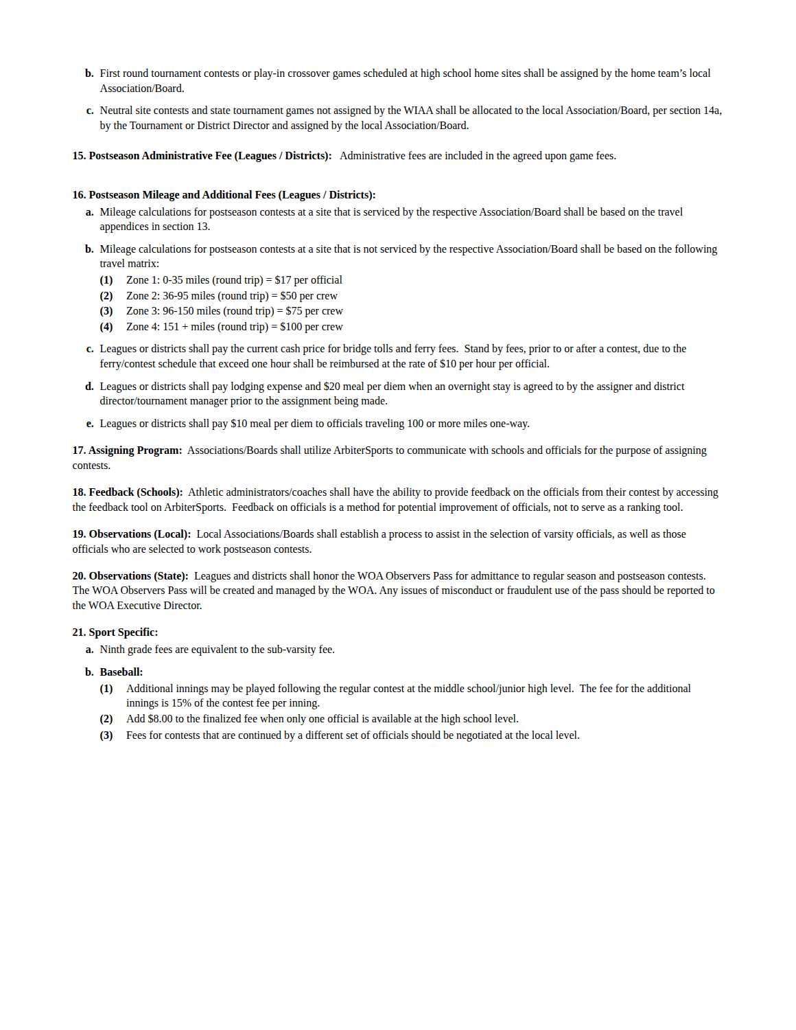First round tournament contests or play-in crossover games scheduled at high school home sites shall be assigned by the home team’s local Association/Board.
Neutral site contests and state tournament games not assigned by the WIAA shall be allocated to the local Association/Board, per section 14a, by the Tournament or District Director and assigned by the local Association/Board.
15. Postseason Administrative Fee (Leagues / Districts): Administrative fees are included in the agreed upon game fees.
16. Postseason Mileage and Additional Fees (Leagues / Districts):
Mileage calculations for postseason contests at a site that is serviced by the respective Association/Board shall be based on the travel appendices in section 13.
Mileage calculations for postseason contests at a site that is not serviced by the respective Association/Board shall be based on the following travel matrix:
Zone 1: 0-35 miles (round trip) = $17 per official
Zone 2: 36-95 miles (round trip) = $50 per crew
Zone 3: 96-150 miles (round trip) = $75 per crew
Zone 4: 151 + miles (round trip) = $100 per crew
Leagues or districts shall pay the current cash price for bridge tolls and ferry fees. Stand by fees, prior to or after a contest, due to the ferry/contest schedule that exceed one hour shall be reimbursed at the rate of $10 per hour per official.
Leagues or districts shall pay lodging expense and $20 meal per diem when an overnight stay is agreed to by the assigner and district director/tournament manager prior to the assignment being made.
Leagues or districts shall pay $10 meal per diem to officials traveling 100 or more miles one-way.
17. Assigning Program: Associations/Boards shall utilize ArbiterSports to communicate with schools and officials for the purpose of assigning contests.
18. Feedback (Schools): Athletic administrators/coaches shall have the ability to provide feedback on the officials from their contest by accessing the feedback tool on ArbiterSports. Feedback on officials is a method for potential improvement of officials, not to serve as a ranking tool.
19. Observations (Local): Local Associations/Boards shall establish a process to assist in the selection of varsity officials, as well as those officials who are selected to work postseason contests.
20. Observations (State): Leagues and districts shall honor the WOA Observers Pass for admittance to regular season and postseason contests. The WOA Observers Pass will be created and managed by the WOA. Any issues of misconduct or fraudulent use of the pass should be reported to the WOA Executive Director.
21. Sport Specific:
Ninth grade fees are equivalent to the sub-varsity fee.
Baseball:
Additional innings may be played following the regular contest at the middle school/junior high level. The fee for the additional innings is 15% of the contest fee per inning.
Add $8.00 to the finalized fee when only one official is available at the high school level.
Fees for contests that are continued by a different set of officials should be negotiated at the local level.